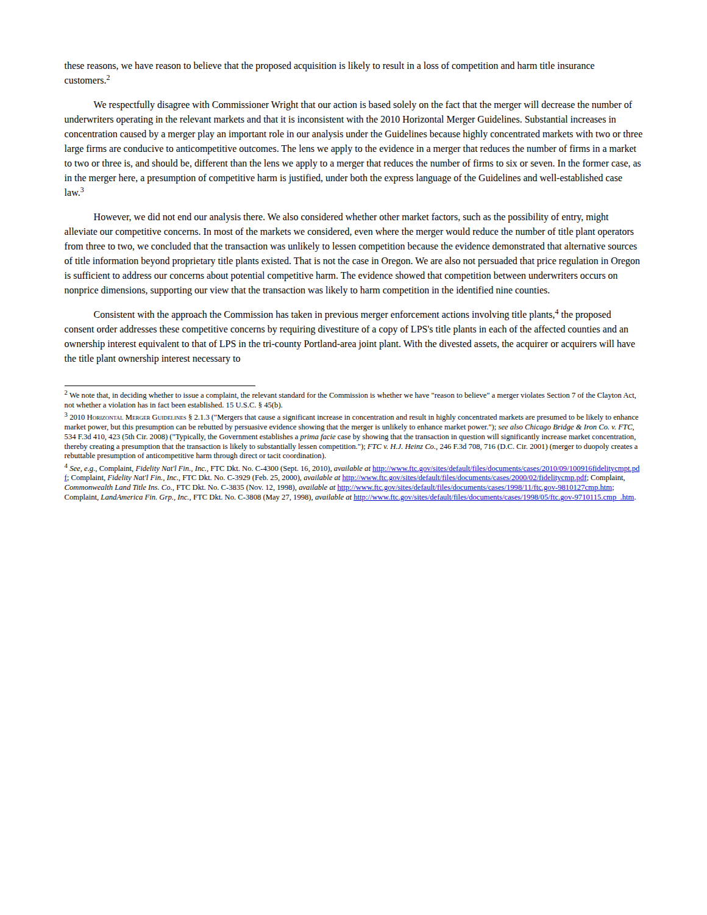these reasons, we have reason to believe that the proposed acquisition is likely to result in a loss of competition and harm title insurance customers.2
We respectfully disagree with Commissioner Wright that our action is based solely on the fact that the merger will decrease the number of underwriters operating in the relevant markets and that it is inconsistent with the 2010 Horizontal Merger Guidelines. Substantial increases in concentration caused by a merger play an important role in our analysis under the Guidelines because highly concentrated markets with two or three large firms are conducive to anticompetitive outcomes. The lens we apply to the evidence in a merger that reduces the number of firms in a market to two or three is, and should be, different than the lens we apply to a merger that reduces the number of firms to six or seven. In the former case, as in the merger here, a presumption of competitive harm is justified, under both the express language of the Guidelines and well-established case law.3
However, we did not end our analysis there. We also considered whether other market factors, such as the possibility of entry, might alleviate our competitive concerns. In most of the markets we considered, even where the merger would reduce the number of title plant operators from three to two, we concluded that the transaction was unlikely to lessen competition because the evidence demonstrated that alternative sources of title information beyond proprietary title plants existed. That is not the case in Oregon. We are also not persuaded that price regulation in Oregon is sufficient to address our concerns about potential competitive harm. The evidence showed that competition between underwriters occurs on nonprice dimensions, supporting our view that the transaction was likely to harm competition in the identified nine counties.
Consistent with the approach the Commission has taken in previous merger enforcement actions involving title plants,4 the proposed consent order addresses these competitive concerns by requiring divestiture of a copy of LPS's title plants in each of the affected counties and an ownership interest equivalent to that of LPS in the tri-county Portland-area joint plant. With the divested assets, the acquirer or acquirers will have the title plant ownership interest necessary to
2 We note that, in deciding whether to issue a complaint, the relevant standard for the Commission is whether we have "reason to believe" a merger violates Section 7 of the Clayton Act, not whether a violation has in fact been established. 15 U.S.C. § 45(b).
3 2010 Horizontal Merger Guidelines § 2.1.3 ("Mergers that cause a significant increase in concentration and result in highly concentrated markets are presumed to be likely to enhance market power, but this presumption can be rebutted by persuasive evidence showing that the merger is unlikely to enhance market power."); see also Chicago Bridge & Iron Co. v. FTC, 534 F.3d 410, 423 (5th Cir. 2008) ("Typically, the Government establishes a prima facie case by showing that the transaction in question will significantly increase market concentration, thereby creating a presumption that the transaction is likely to substantially lessen competition."); FTC v. H.J. Heinz Co., 246 F.3d 708, 716 (D.C. Cir. 2001) (merger to duopoly creates a rebuttable presumption of anticompetitive harm through direct or tacit coordination).
4 See, e.g., Complaint, Fidelity Nat'l Fin., Inc., FTC Dkt. No. C-4300 (Sept. 16, 2010), available at http://www.ftc.gov/sites/default/files/documents/cases/2010/09/100916fidelitycmpt.pdf; Complaint, Fidelity Nat'l Fin., Inc., FTC Dkt. No. C-3929 (Feb. 25, 2000), available at http://www.ftc.gov/sites/default/files/documents/cases/2000/02/fidelitycmp.pdf; Complaint, Commonwealth Land Title Ins. Co., FTC Dkt. No. C-3835 (Nov. 12, 1998), available at http://www.ftc.gov/sites/default/files/documents/cases/1998/11/ftc.gov-9810127cmp.htm; Complaint, LandAmerica Fin. Grp., Inc., FTC Dkt. No. C-3808 (May 27, 1998), available at http://www.ftc.gov/sites/default/files/documents/cases/1998/05/ftc.gov-9710115.cmp_.htm.